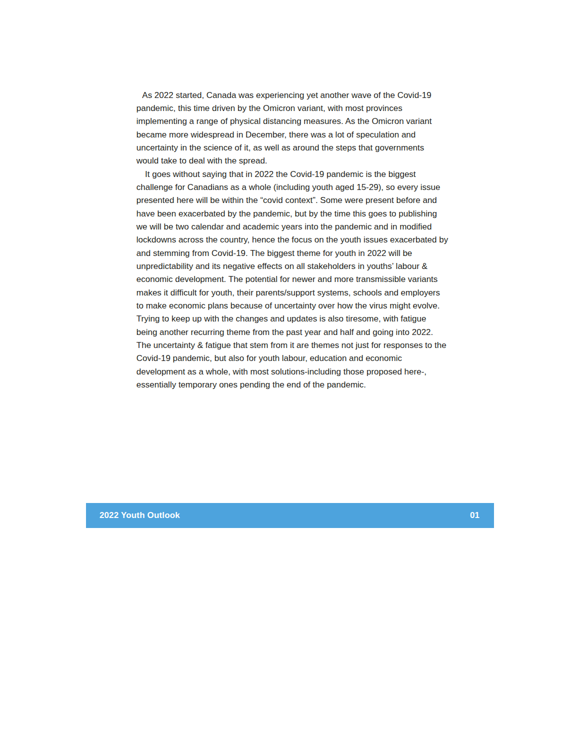As 2022 started, Canada was experiencing yet another wave of the Covid-19 pandemic, this time driven by the Omicron variant, with most provinces implementing a range of physical distancing measures. As the Omicron variant became more widespread in December, there was a lot of speculation and uncertainty in the science of it, as well as around the steps that governments would take to deal with the spread.
It goes without saying that in 2022 the Covid-19 pandemic is the biggest challenge for Canadians as a whole (including youth aged 15-29), so every issue presented here will be within the “covid context”. Some were present before and have been exacerbated by the pandemic, but by the time this goes to publishing we will be two calendar and academic years into the pandemic and in modified lockdowns across the country, hence the focus on the youth issues exacerbated by and stemming from Covid-19. The biggest theme for youth in 2022 will be unpredictability and its negative effects on all stakeholders in youths’ labour & economic development. The potential for newer and more transmissible variants makes it difficult for youth, their parents/support systems, schools and employers to make economic plans because of uncertainty over how the virus might evolve. Trying to keep up with the changes and updates is also tiresome, with fatigue being another recurring theme from the past year and half and going into 2022. The uncertainty & fatigue that stem from it are themes not just for responses to the Covid-19 pandemic, but also for youth labour, education and economic development as a whole, with most solutions-including those proposed here-, essentially temporary ones pending the end of the pandemic.
2022 Youth Outlook 01